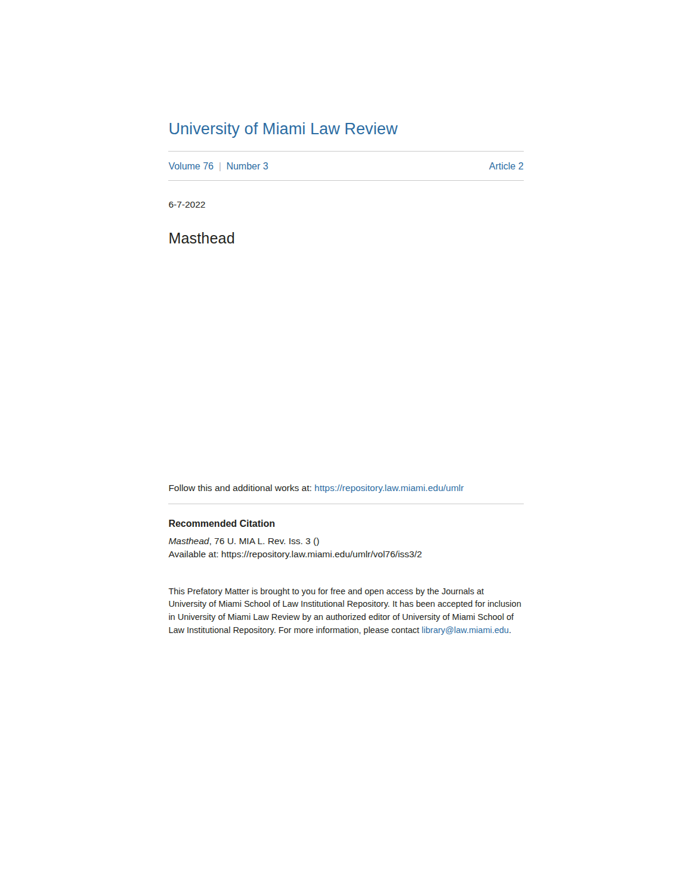University of Miami Law Review
Volume 76|Number 3
Article 2
6-7-2022
Masthead
Follow this and additional works at: https://repository.law.miami.edu/umlr
Recommended Citation
Masthead, 76 U. MIA L. Rev. Iss. 3 ()
Available at: https://repository.law.miami.edu/umlr/vol76/iss3/2
This Prefatory Matter is brought to you for free and open access by the Journals at University of Miami School of Law Institutional Repository. It has been accepted for inclusion in University of Miami Law Review by an authorized editor of University of Miami School of Law Institutional Repository. For more information, please contact library@law.miami.edu.